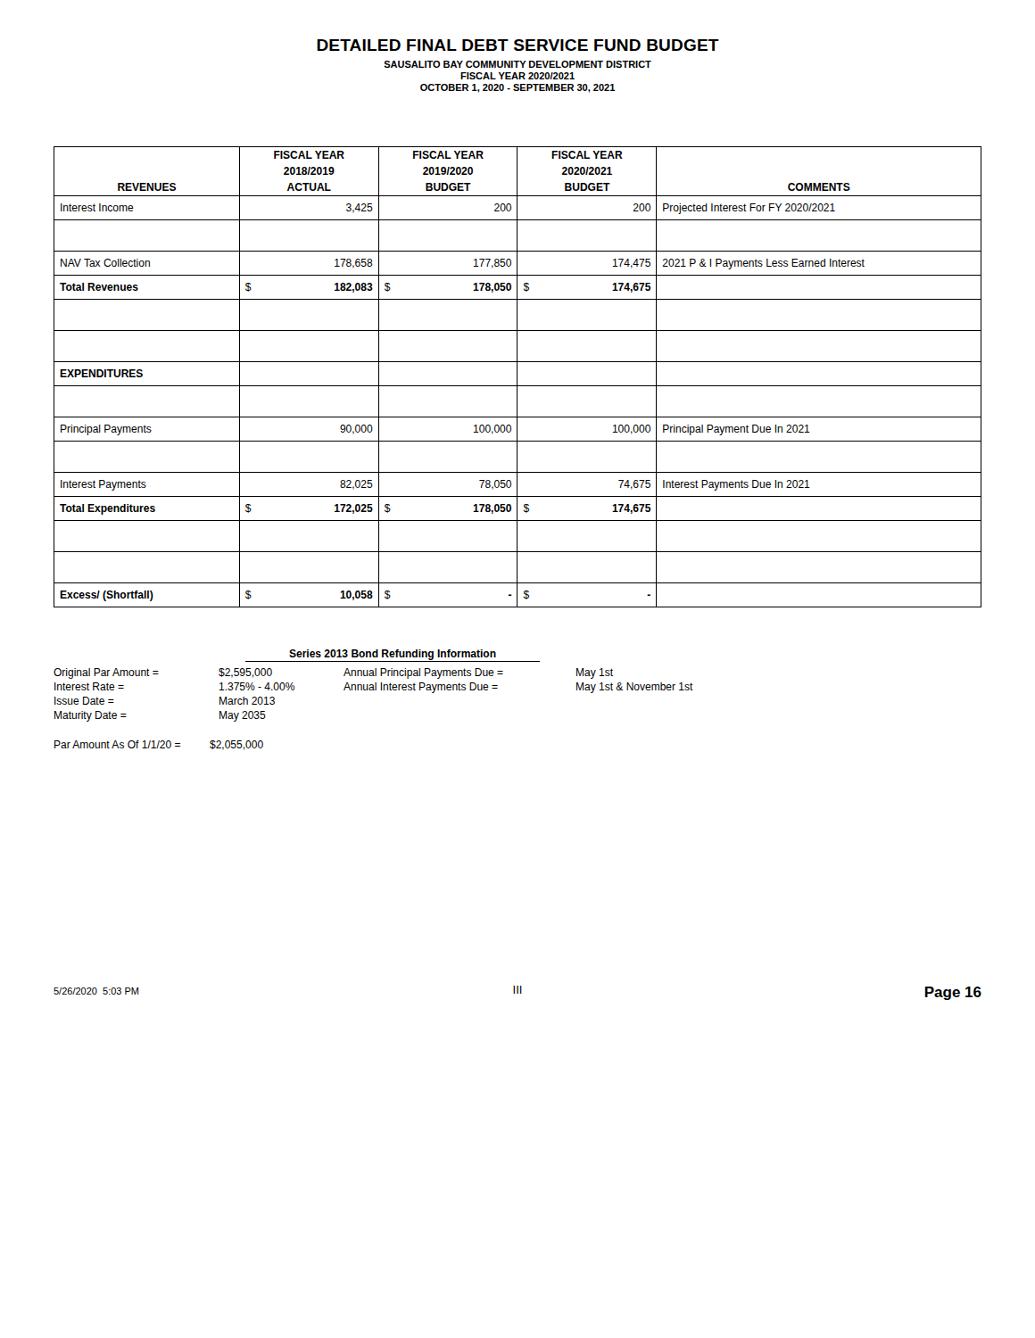DETAILED FINAL DEBT SERVICE FUND BUDGET
SAUSALITO BAY COMMUNITY DEVELOPMENT DISTRICT
FISCAL YEAR 2020/2021
OCTOBER 1, 2020 - SEPTEMBER 30, 2021
| | FISCAL YEAR | FISCAL YEAR | FISCAL YEAR | |
| --- | --- | --- | --- | --- |
| | 2018/2019 | 2019/2020 | 2020/2021 | |
| REVENUES | ACTUAL | BUDGET | BUDGET | COMMENTS |
| Interest Income | 3,425 | 200 | 200 | Projected Interest For FY 2020/2021 |
| NAV Tax Collection | 178,658 | 177,850 | 174,475 | 2021 P & I Payments Less Earned Interest |
| Total Revenues | $ 182,083 | $ 178,050 | $ 174,675 | |
| EXPENDITURES | | | | |
| Principal Payments | 90,000 | 100,000 | 100,000 | Principal Payment Due In 2021 |
| Interest Payments | 82,025 | 78,050 | 74,675 | Interest Payments Due In 2021 |
| Total Expenditures | $ 172,025 | $ 178,050 | $ 174,675 | |
| Excess/ (Shortfall) | $ 10,058 | $ - | $ - | |
Series 2013 Bond Refunding Information
| Original Par Amount = | $2,595,000 | Annual Principal Payments Due = | May 1st |
| Interest Rate = | 1.375% - 4.00% | Annual Interest Payments Due = | May 1st & November 1st |
| Issue Date = | March 2013 | | |
| Maturity Date = | May 2035 | | |
Par Amount As Of 1/1/20 =$2,055,000
5/26/2020 5:03 PM
III
Page 16